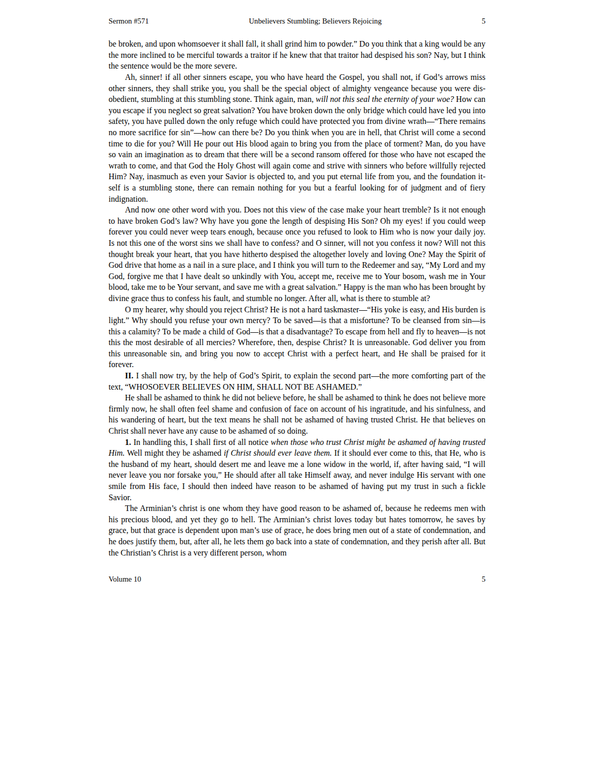Sermon #571 Unbelievers Stumbling; Believers Rejoicing 5
be broken, and upon whomsoever it shall fall, it shall grind him to powder.” Do you think that a king would be any the more inclined to be merciful towards a traitor if he knew that that traitor had despised his son? Nay, but I think the sentence would be the more severe.
Ah, sinner! if all other sinners escape, you who have heard the Gospel, you shall not, if God’s arrows miss other sinners, they shall strike you, you shall be the special object of almighty vengeance because you were disobedient, stumbling at this stumbling stone. Think again, man, will not this seal the eternity of your woe? How can you escape if you neglect so great salvation? You have broken down the only bridge which could have led you into safety, you have pulled down the only refuge which could have protected you from divine wrath—“There remains no more sacrifice for sin”—how can there be? Do you think when you are in hell, that Christ will come a second time to die for you? Will He pour out His blood again to bring you from the place of torment? Man, do you have so vain an imagination as to dream that there will be a second ransom offered for those who have not escaped the wrath to come, and that God the Holy Ghost will again come and strive with sinners who before willfully rejected Him? Nay, inasmuch as even your Savior is objected to, and you put eternal life from you, and the foundation itself is a stumbling stone, there can remain nothing for you but a fearful looking for of judgment and of fiery indignation.
And now one other word with you. Does not this view of the case make your heart tremble? Is it not enough to have broken God’s law? Why have you gone the length of despising His Son? Oh my eyes! if you could weep forever you could never weep tears enough, because once you refused to look to Him who is now your daily joy. Is not this one of the worst sins we shall have to confess? and O sinner, will not you confess it now? Will not this thought break your heart, that you have hitherto despised the altogether lovely and loving One? May the Spirit of God drive that home as a nail in a sure place, and I think you will turn to the Redeemer and say, “My Lord and my God, forgive me that I have dealt so unkindly with You, accept me, receive me to Your bosom, wash me in Your blood, take me to be Your servant, and save me with a great salvation.” Happy is the man who has been brought by divine grace thus to confess his fault, and stumble no longer. After all, what is there to stumble at?
O my hearer, why should you reject Christ? He is not a hard taskmaster—“His yoke is easy, and His burden is light.” Why should you refuse your own mercy? To be saved—is that a misfortune? To be cleansed from sin—is this a calamity? To be made a child of God—is that a disadvantage? To escape from hell and fly to heaven—is not this the most desirable of all mercies? Wherefore, then, despise Christ? It is unreasonable. God deliver you from this unreasonable sin, and bring you now to accept Christ with a perfect heart, and He shall be praised for it forever.
II. I shall now try, by the help of God’s Spirit, to explain the second part—the more comforting part of the text, “WHOSOEVER BELIEVES ON HIM, SHALL NOT BE ASHAMED.”
He shall be ashamed to think he did not believe before, he shall be ashamed to think he does not believe more firmly now, he shall often feel shame and confusion of face on account of his ingratitude, and his sinfulness, and his wandering of heart, but the text means he shall not be ashamed of having trusted Christ. He that believes on Christ shall never have any cause to be ashamed of so doing.
1. In handling this, I shall first of all notice when those who trust Christ might be ashamed of having trusted Him. Well might they be ashamed if Christ should ever leave them. If it should ever come to this, that He, who is the husband of my heart, should desert me and leave me a lone widow in the world, if, after having said, “I will never leave you nor forsake you,” He should after all take Himself away, and never indulge His servant with one smile from His face, I should then indeed have reason to be ashamed of having put my trust in such a fickle Savior.
The Arminian’s christ is one whom they have good reason to be ashamed of, because he redeems men with his precious blood, and yet they go to hell. The Arminian’s christ loves today but hates tomorrow, he saves by grace, but that grace is dependent upon man’s use of grace, he does bring men out of a state of condemnation, and he does justify them, but, after all, he lets them go back into a state of condemnation, and they perish after all. But the Christian’s Christ is a very different person, whom
Volume 10 5